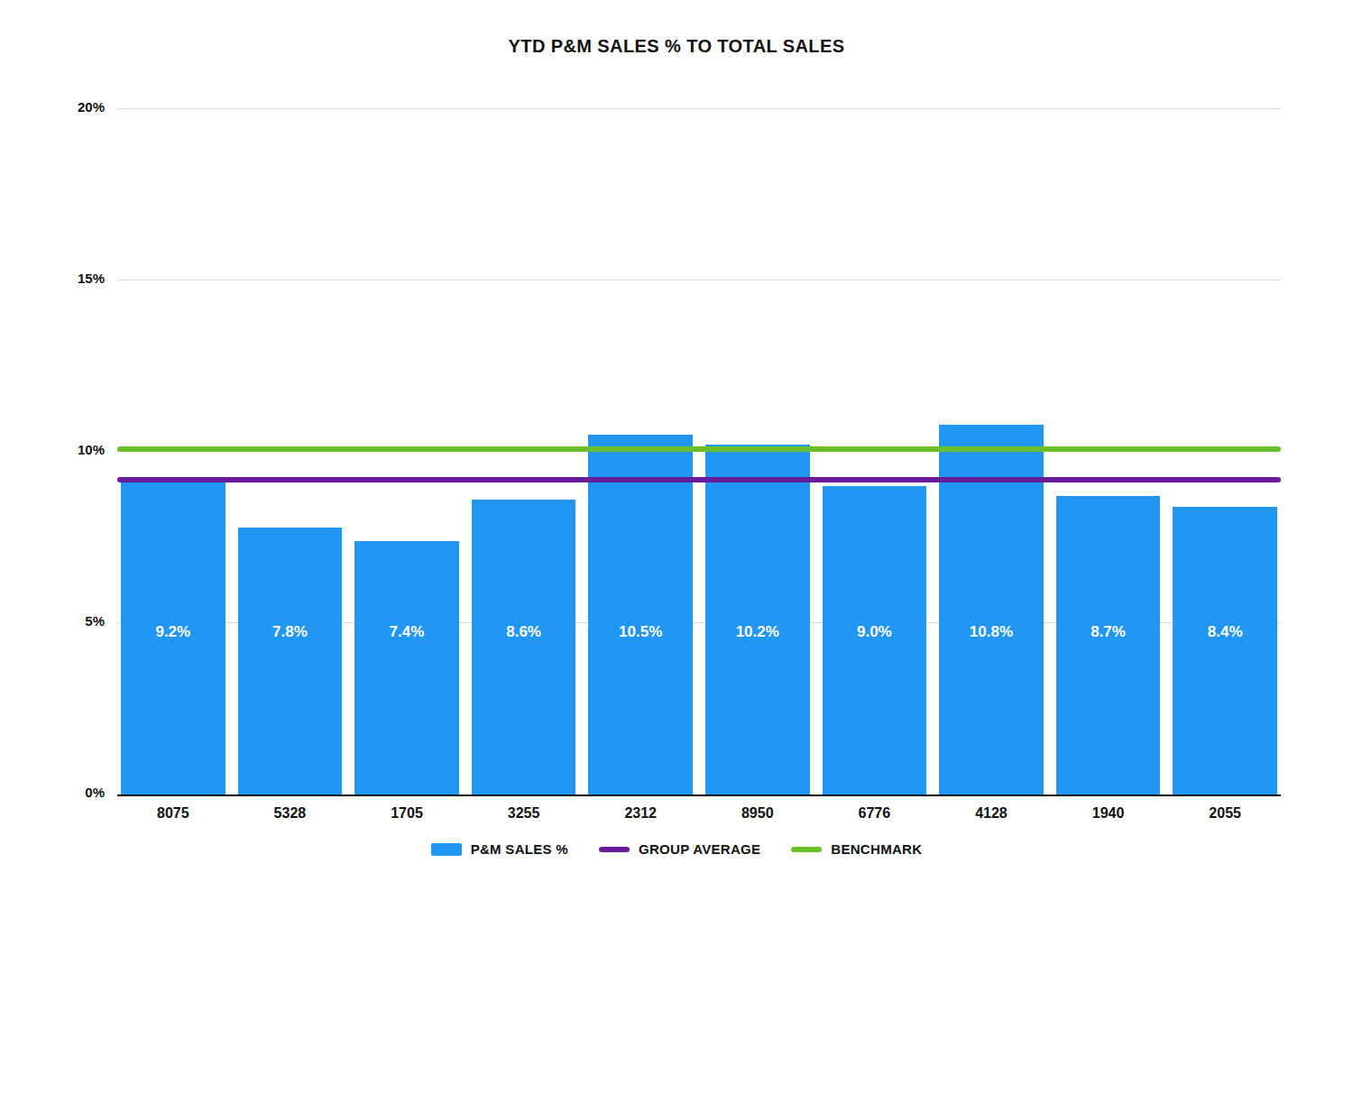YTD P&M Sales % to Total Sales
20%
15%
10%
5%
0%
9.2%
7.8%
7.4%
8.6%
10.5%
10.2%
9.0%
10.8%
8.7%
8.4%
8075
5328
1705
3255
2312
8950
6776
4128
1940
2055
P&M SALES %
GROUP AVERAGE
BENCHMARK
YTD P&M Sales % to Total Sales
| Store | P&M Sales % |
| --- | --- |
| 8075 | 9.2% |
| 5328 | 7.8% |
| 1705 | 7.4% |
| 3255 | 8.6% |
| 2312 | 10.5% |
| 8950 | 10.2% |
| 6776 | 9.0% |
| 4128 | 10.8% |
| 1940 | 8.7% |
| 2055 | 8.4% |